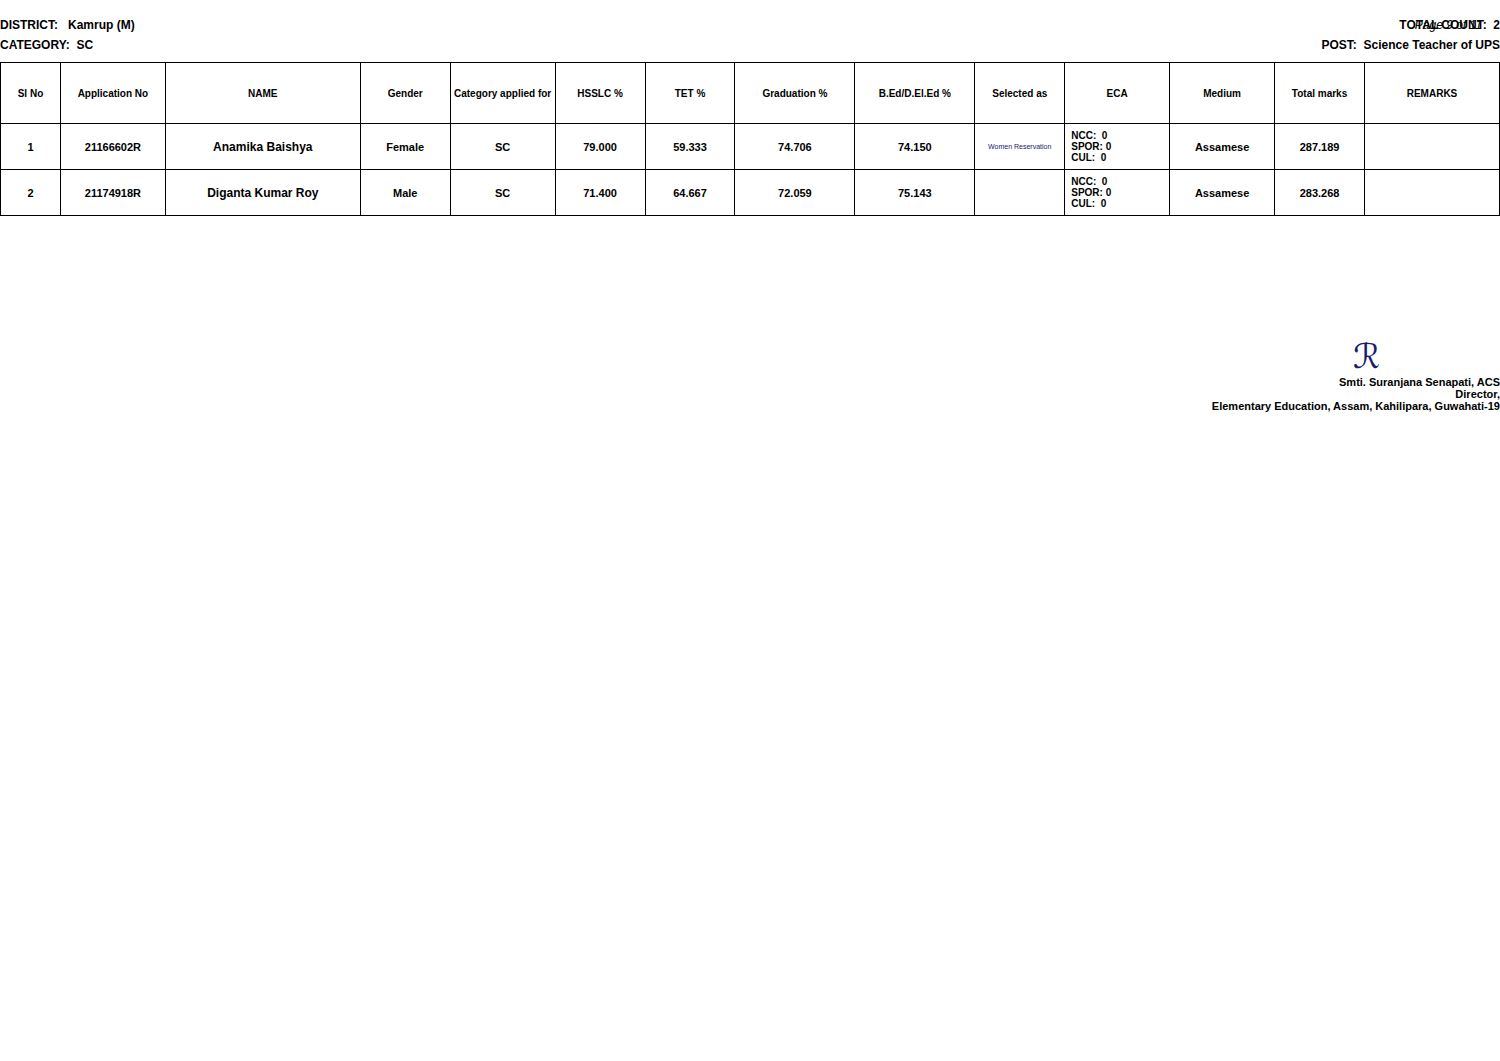Page 9 of 11
DISTRICT: Kamrup (M)
TOTAL COUNT: 2
CATEGORY: SC
POST: Science Teacher of UPS
| Sl No | Application No | NAME | Gender | Category applied for | HSSLC % | TET % | Graduation % | B.Ed/D.El.Ed % | Selected as | ECA | Medium | Total marks | REMARKS |
| --- | --- | --- | --- | --- | --- | --- | --- | --- | --- | --- | --- | --- | --- |
| 1 | 21166602R | Anamika Baishya | Female | SC | 79.000 | 59.333 | 74.706 | 74.150 | Women Reservation | NCC: 0 SPOR: 0 CUL: 0 | Assamese | 287.189 | |
| 2 | 21174918R | Diganta Kumar Roy | Male | SC | 71.400 | 64.667 | 72.059 | 75.143 | | NCC: 0 SPOR: 0 CUL: 0 | Assamese | 283.268 | |
ℛ
Smti. Suranjana Senapati, ACS
Director,
Elementary Education, Assam, Kahilipara, Guwahati-19